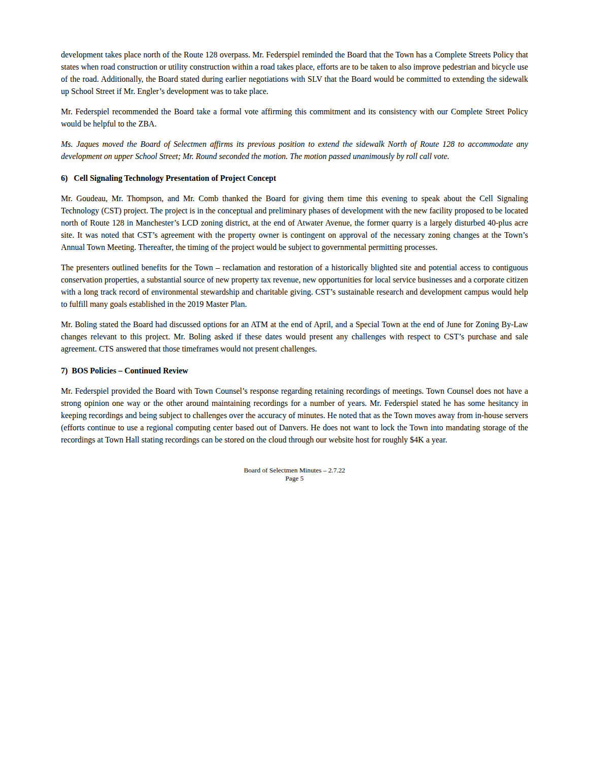development takes place north of the Route 128 overpass. Mr. Federspiel reminded the Board that the Town has a Complete Streets Policy that states when road construction or utility construction within a road takes place, efforts are to be taken to also improve pedestrian and bicycle use of the road. Additionally, the Board stated during earlier negotiations with SLV that the Board would be committed to extending the sidewalk up School Street if Mr. Engler’s development was to take place.
Mr. Federspiel recommended the Board take a formal vote affirming this commitment and its consistency with our Complete Street Policy would be helpful to the ZBA.
Ms. Jaques moved the Board of Selectmen affirms its previous position to extend the sidewalk North of Route 128 to accommodate any development on upper School Street; Mr. Round seconded the motion. The motion passed unanimously by roll call vote.
6) Cell Signaling Technology Presentation of Project Concept
Mr. Goudeau, Mr. Thompson, and Mr. Comb thanked the Board for giving them time this evening to speak about the Cell Signaling Technology (CST) project. The project is in the conceptual and preliminary phases of development with the new facility proposed to be located north of Route 128 in Manchester’s LCD zoning district, at the end of Atwater Avenue, the former quarry is a largely disturbed 40-plus acre site. It was noted that CST’s agreement with the property owner is contingent on approval of the necessary zoning changes at the Town’s Annual Town Meeting. Thereafter, the timing of the project would be subject to governmental permitting processes.
The presenters outlined benefits for the Town – reclamation and restoration of a historically blighted site and potential access to contiguous conservation properties, a substantial source of new property tax revenue, new opportunities for local service businesses and a corporate citizen with a long track record of environmental stewardship and charitable giving. CST’s sustainable research and development campus would help to fulfill many goals established in the 2019 Master Plan.
Mr. Boling stated the Board had discussed options for an ATM at the end of April, and a Special Town at the end of June for Zoning By-Law changes relevant to this project. Mr. Boling asked if these dates would present any challenges with respect to CST’s purchase and sale agreement. CTS answered that those timeframes would not present challenges.
7) BOS Policies – Continued Review
Mr. Federspiel provided the Board with Town Counsel’s response regarding retaining recordings of meetings. Town Counsel does not have a strong opinion one way or the other around maintaining recordings for a number of years. Mr. Federspiel stated he has some hesitancy in keeping recordings and being subject to challenges over the accuracy of minutes. He noted that as the Town moves away from in-house servers (efforts continue to use a regional computing center based out of Danvers. He does not want to lock the Town into mandating storage of the recordings at Town Hall stating recordings can be stored on the cloud through our website host for roughly $4K a year.
Board of Selectmen Minutes – 2.7.22
Page 5